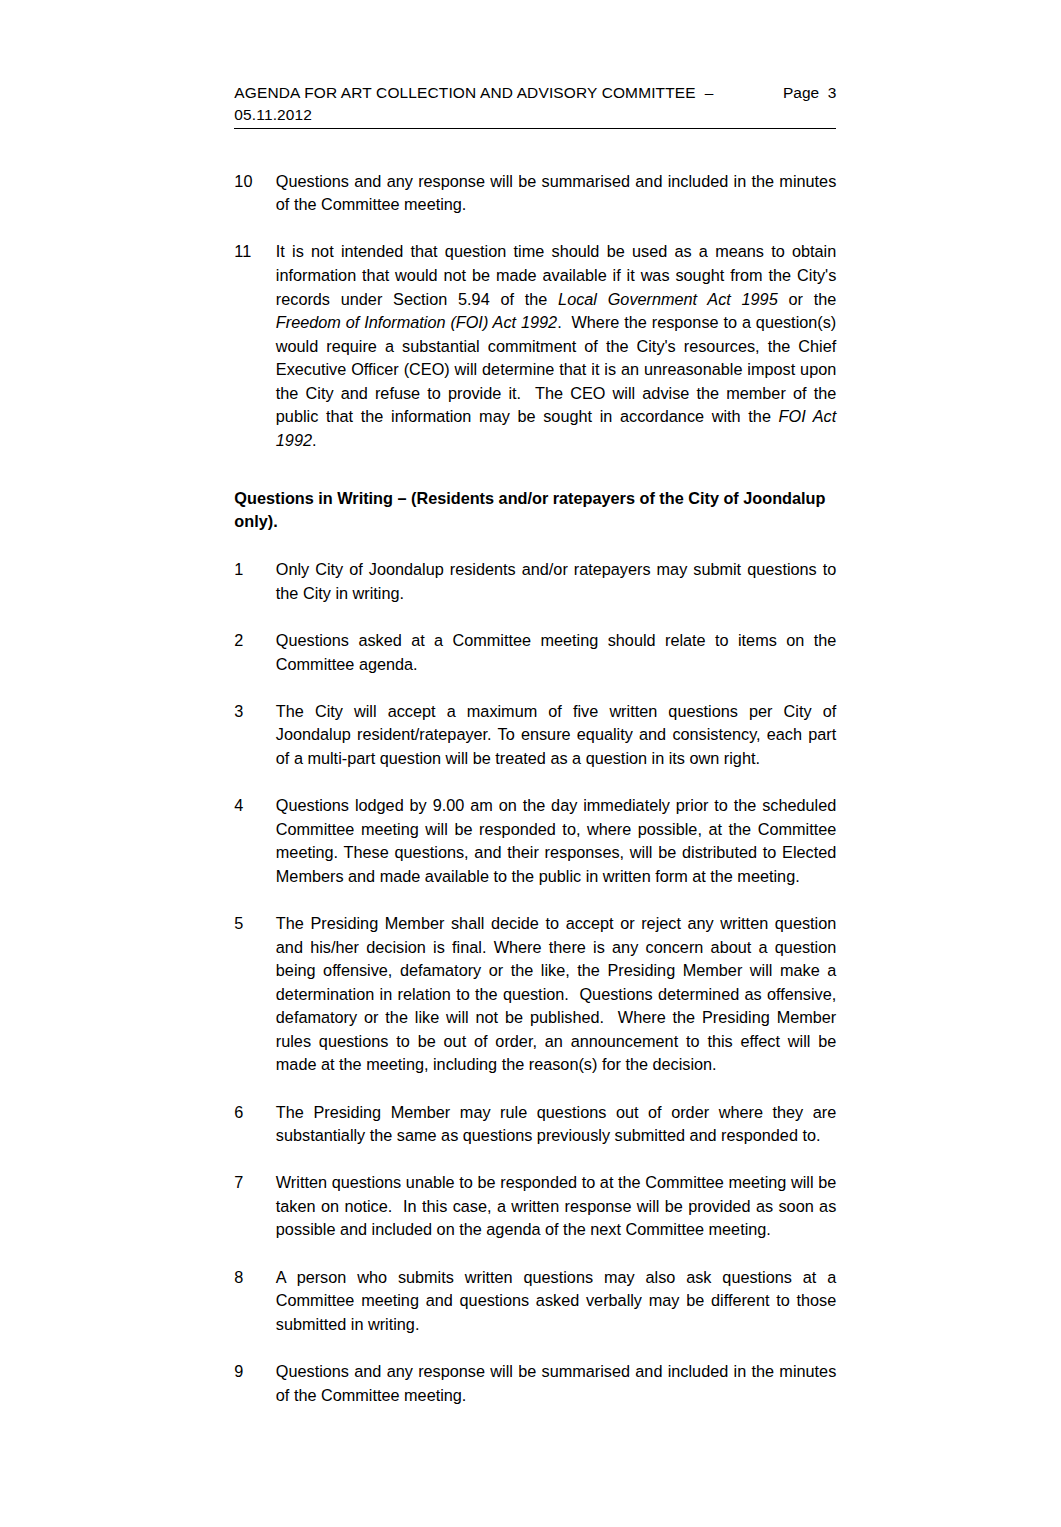AGENDA FOR ART COLLECTION AND ADVISORY COMMITTEE – 05.11.2012
Page 3
10
Questions and any response will be summarised and included in the minutes of the Committee meeting.
11
It is not intended that question time should be used as a means to obtain information that would not be made available if it was sought from the City's records under Section 5.94 of the Local Government Act 1995 or the Freedom of Information (FOI) Act 1992. Where the response to a question(s) would require a substantial commitment of the City's resources, the Chief Executive Officer (CEO) will determine that it is an unreasonable impost upon the City and refuse to provide it. The CEO will advise the member of the public that the information may be sought in accordance with the FOI Act 1992.
Questions in Writing – (Residents and/or ratepayers of the City of Joondalup only).
1
Only City of Joondalup residents and/or ratepayers may submit questions to the City in writing.
2
Questions asked at a Committee meeting should relate to items on the Committee agenda.
3
The City will accept a maximum of five written questions per City of Joondalup resident/ratepayer. To ensure equality and consistency, each part of a multi-part question will be treated as a question in its own right.
4
Questions lodged by 9.00 am on the day immediately prior to the scheduled Committee meeting will be responded to, where possible, at the Committee meeting. These questions, and their responses, will be distributed to Elected Members and made available to the public in written form at the meeting.
5
The Presiding Member shall decide to accept or reject any written question and his/her decision is final. Where there is any concern about a question being offensive, defamatory or the like, the Presiding Member will make a determination in relation to the question. Questions determined as offensive, defamatory or the like will not be published. Where the Presiding Member rules questions to be out of order, an announcement to this effect will be made at the meeting, including the reason(s) for the decision.
6
The Presiding Member may rule questions out of order where they are substantially the same as questions previously submitted and responded to.
7
Written questions unable to be responded to at the Committee meeting will be taken on notice. In this case, a written response will be provided as soon as possible and included on the agenda of the next Committee meeting.
8
A person who submits written questions may also ask questions at a Committee meeting and questions asked verbally may be different to those submitted in writing.
9
Questions and any response will be summarised and included in the minutes of the Committee meeting.